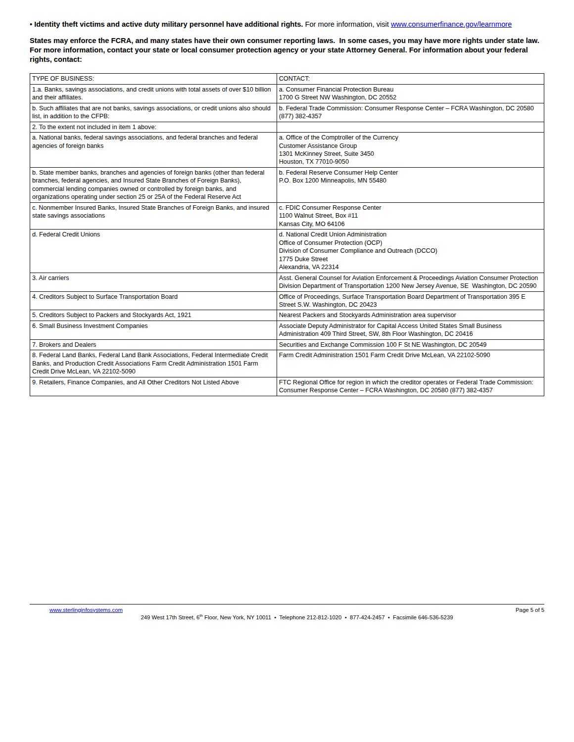• Identity theft victims and active duty military personnel have additional rights. For more information, visit www.consumerfinance.gov/learnmore
States may enforce the FCRA, and many states have their own consumer reporting laws. In some cases, you may have more rights under state law. For more information, contact your state or local consumer protection agency or your state Attorney General. For information about your federal rights, contact:
| TYPE OF BUSINESS: | CONTACT: |
| 1.a. Banks, savings associations, and credit unions with total assets of over $10 billion and their affiliates. | a. Consumer Financial Protection Bureau 1700 G Street NW Washington, DC 20552 |
| b. Such affiliates that are not banks, savings associations, or credit unions also should list, in addition to the CFPB: | b. Federal Trade Commission: Consumer Response Center – FCRA Washington, DC 20580 (877) 382-4357 |
| 2. To the extent not included in item 1 above: | |
| a. National banks, federal savings associations, and federal branches and federal agencies of foreign banks | a. Office of the Comptroller of the Currency Customer Assistance Group 1301 McKinney Street, Suite 3450 Houston, TX 77010-9050 |
| b. State member banks, branches and agencies of foreign banks (other than federal branches, federal agencies, and Insured State Branches of Foreign Banks), commercial lending companies owned or controlled by foreign banks, and organizations operating under section 25 or 25A of the Federal Reserve Act | b. Federal Reserve Consumer Help Center P.O. Box 1200 Minneapolis, MN 55480 |
| c. Nonmember Insured Banks, Insured State Branches of Foreign Banks, and insured state savings associations | c. FDIC Consumer Response Center 1100 Walnut Street, Box #11 Kansas City, MO 64106 |
| d. Federal Credit Unions | d. National Credit Union Administration Office of Consumer Protection (OCP) Division of Consumer Compliance and Outreach (DCCO) 1775 Duke Street Alexandria, VA 22314 |
| 3. Air carriers | Asst. General Counsel for Aviation Enforcement & Proceedings Aviation Consumer Protection Division Department of Transportation 1200 New Jersey Avenue, SE Washington, DC 20590 |
| 4. Creditors Subject to Surface Transportation Board | Office of Proceedings, Surface Transportation Board Department of Transportation 395 E Street S.W. Washington, DC 20423 |
| 5. Creditors Subject to Packers and Stockyards Act, 1921 | Nearest Packers and Stockyards Administration area supervisor |
| 6. Small Business Investment Companies | Associate Deputy Administrator for Capital Access United States Small Business Administration 409 Third Street, SW, 8th Floor Washington, DC 20416 |
| 7. Brokers and Dealers | Securities and Exchange Commission 100 F St NE Washington, DC 20549 |
| 8. Federal Land Banks, Federal Land Bank Associations, Federal Intermediate Credit Banks, and Production Credit Associations Farm Credit Administration 1501 Farm Credit Drive McLean, VA 22102-5090 | Farm Credit Administration 1501 Farm Credit Drive McLean, VA 22102-5090 |
| 9. Retailers, Finance Companies, and All Other Creditors Not Listed Above | FTC Regional Office for region in which the creditor operates or Federal Trade Commission: Consumer Response Center – FCRA Washington, DC 20580 (877) 382-4357 |
www.sterlinginfosystems.com Page 5 of 5
249 West 17th Street, 6th Floor, New York, NY 10011 • Telephone 212-812-1020 • 877-424-2457 • Facsimile 646-536-5239